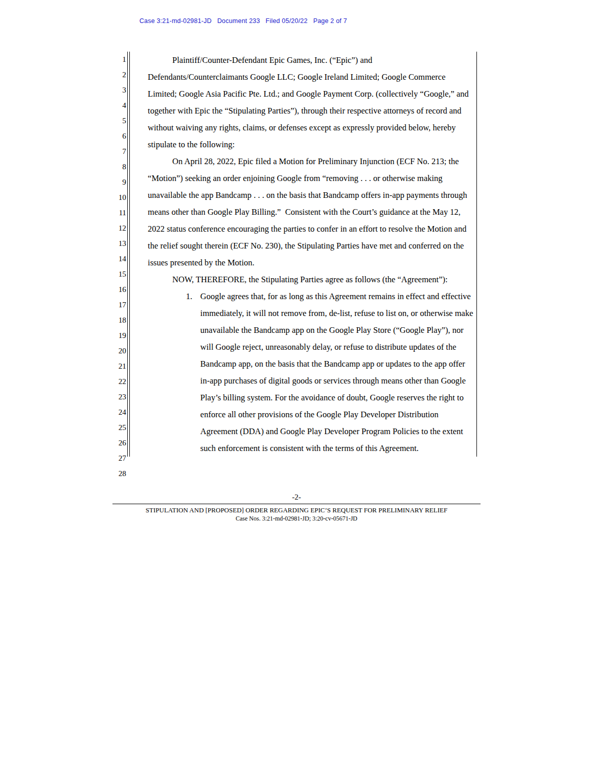Case 3:21-md-02981-JD Document 233 Filed 05/20/22 Page 2 of 7
1
2
3
4
5
6
7
8
9
10
11
12
13
14
15
16
17
18
19
20
21
22
23
24
25
26
27
28
Plaintiff/Counter-Defendant Epic Games, Inc. (“Epic”) and Defendants/Counterclaimants Google LLC; Google Ireland Limited; Google Commerce Limited; Google Asia Pacific Pte. Ltd.; and Google Payment Corp. (collectively “Google,” and together with Epic the “Stipulating Parties”), through their respective attorneys of record and without waiving any rights, claims, or defenses except as expressly provided below, hereby stipulate to the following:
On April 28, 2022, Epic filed a Motion for Preliminary Injunction (ECF No. 213; the “Motion”) seeking an order enjoining Google from “removing . . . or otherwise making unavailable the app Bandcamp . . . on the basis that Bandcamp offers in-app payments through means other than Google Play Billing.” Consistent with the Court’s guidance at the May 12, 2022 status conference encouraging the parties to confer in an effort to resolve the Motion and the relief sought therein (ECF No. 230), the Stipulating Parties have met and conferred on the issues presented by the Motion.
NOW, THEREFORE, the Stipulating Parties agree as follows (the “Agreement”):
Google agrees that, for as long as this Agreement remains in effect and effective immediately, it will not remove from, de-list, refuse to list on, or otherwise make unavailable the Bandcamp app on the Google Play Store (“Google Play”), nor will Google reject, unreasonably delay, or refuse to distribute updates of the Bandcamp app, on the basis that the Bandcamp app or updates to the app offer in-app purchases of digital goods or services through means other than Google Play’s billing system. For the avoidance of doubt, Google reserves the right to enforce all other provisions of the Google Play Developer Distribution Agreement (DDA) and Google Play Developer Program Policies to the extent such enforcement is consistent with the terms of this Agreement.
-2-
STIPULATION AND [PROPOSED] ORDER REGARDING EPIC’S REQUEST FOR PRELIMINARY RELIEF
Case Nos. 3:21-md-02981-JD; 3:20-cv-05671-JD